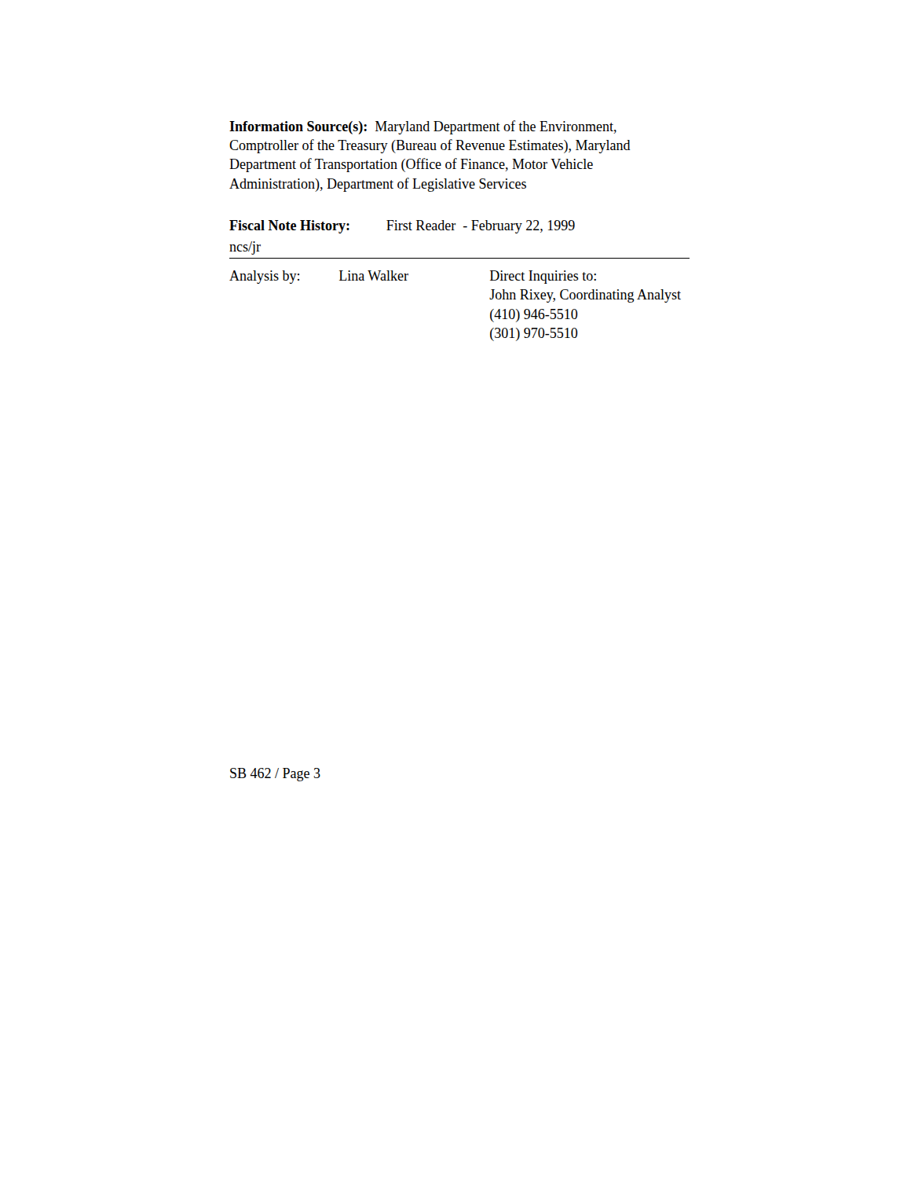Information Source(s): Maryland Department of the Environment, Comptroller of the Treasury (Bureau of Revenue Estimates), Maryland Department of Transportation (Office of Finance, Motor Vehicle Administration), Department of Legislative Services
Fiscal Note History: First Reader - February 22, 1999
ncs/jr
Analysis by: Lina Walker
Direct Inquiries to:
John Rixey, Coordinating Analyst
(410) 946-5510
(301) 970-5510
SB 462 / Page 3